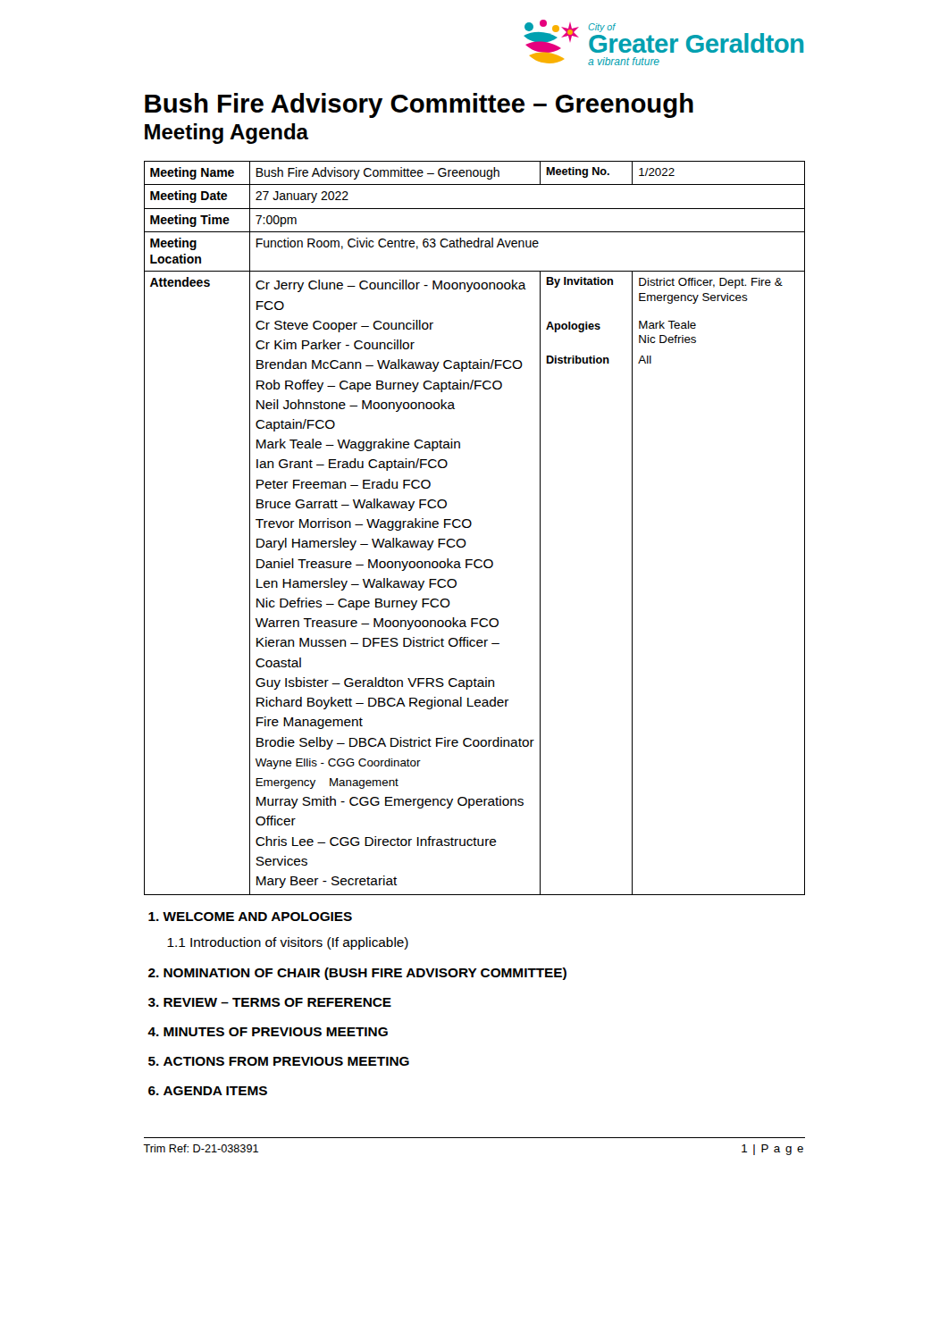City of
Greater Geraldton
a vibrant future
Bush Fire Advisory Committee – Greenough
Meeting Agenda
| Meeting Name | Bush Fire Advisory Committee – Greenough | Meeting No. | 1/2022 |
| Meeting Date | 27 January 2022 |
| Meeting Time | 7:00pm |
| Meeting Location | Function Room, Civic Centre, 63 Cathedral Avenue |
| Attendees | Cr Jerry Clune – Councillor - Moonyoonooka FCO Cr Steve Cooper – Councillor Cr Kim Parker - Councillor Brendan McCann – Walkaway Captain/FCO Rob Roffey – Cape Burney Captain/FCO Neil Johnstone – Moonyoonooka Captain/FCO Mark Teale – Waggrakine Captain Ian Grant – Eradu Captain/FCO Peter Freeman – Eradu FCO Bruce Garratt – Walkaway FCO Trevor Morrison – Waggrakine FCO Daryl Hamersley – Walkaway FCO Daniel Treasure – Moonyoonooka FCO Len Hamersley – Walkaway FCO Nic Defries – Cape Burney FCO Warren Treasure – Moonyoonooka FCO Kieran Mussen – DFES District Officer – Coastal Guy Isbister – Geraldton VFRS Captain Richard Boykett – DBCA Regional Leader Fire Management Brodie Selby – DBCA District Fire Coordinator Wayne Ellis - CGG Coordinator Emergency Management Murray Smith - CGG Emergency Operations Officer Chris Lee – CGG Director Infrastructure Services Mary Beer - Secretariat | By Invitation Apologies Distribution | District Officer, Dept. Fire & Emergency Services Mark Teale Nic Defries All |
WELCOME AND APOLOGIES
1.1 Introduction of visitors (If applicable)
NOMINATION OF CHAIR (BUSH FIRE ADVISORY COMMITTEE)
REVIEW – TERMS OF REFERENCE
MINUTES OF PREVIOUS MEETING
ACTIONS FROM PREVIOUS MEETING
AGENDA ITEMS
Trim Ref: D-21-038391 1 | P a g e